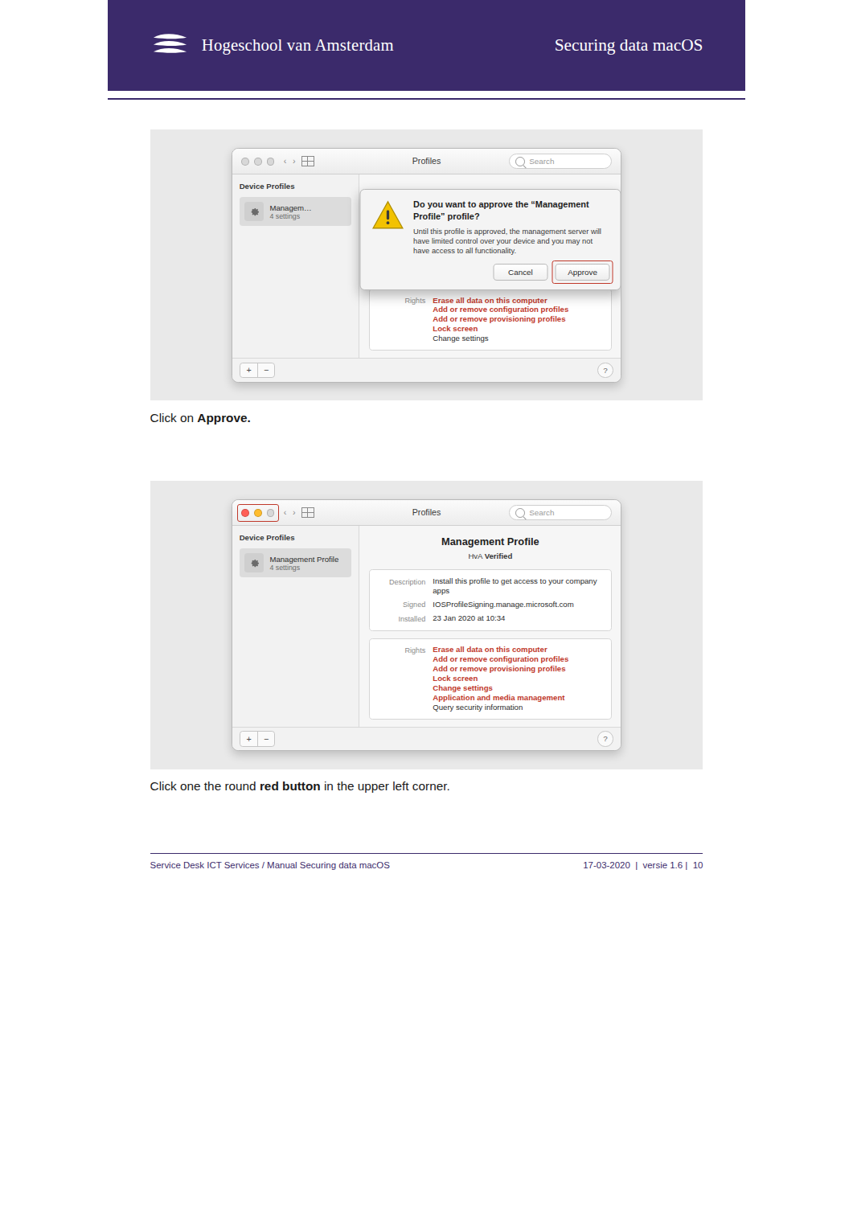Hogeschool van Amsterdam
Securing data macOS
‹ ›
Profiles
Search
Device Profiles
Managem…
4 settings
Description
Install this profile to get access to your company apps
Signed
IOSProfileSigning.manage.microsoft.com
Installed
23 Jan 2020 at 10:34
Rights
Erase all data on this computer
Add or remove configuration profiles
Add or remove provisioning profiles
Lock screen
Change settings
Do you want to approve the “Management Profile” profile?
Until this profile is approved, the management server will have limited control over your device and you may not have access to all functionality.
Cancel
Approve
+−
?
Click on Approve.
‹ ›
Profiles
Search
Device Profiles
Management Profile
4 settings
Management Profile
HvA Verified
Description
Install this profile to get access to your company apps
Signed
IOSProfileSigning.manage.microsoft.com
Installed
23 Jan 2020 at 10:34
Rights
Erase all data on this computer
Add or remove configuration profiles
Add or remove provisioning profiles
Lock screen
Change settings
Application and media management
Query security information
+−
?
Click one the round red button in the upper left corner.
Service Desk ICT Services / Manual Securing data macOS
17-03-2020 | versie 1.6 | 10